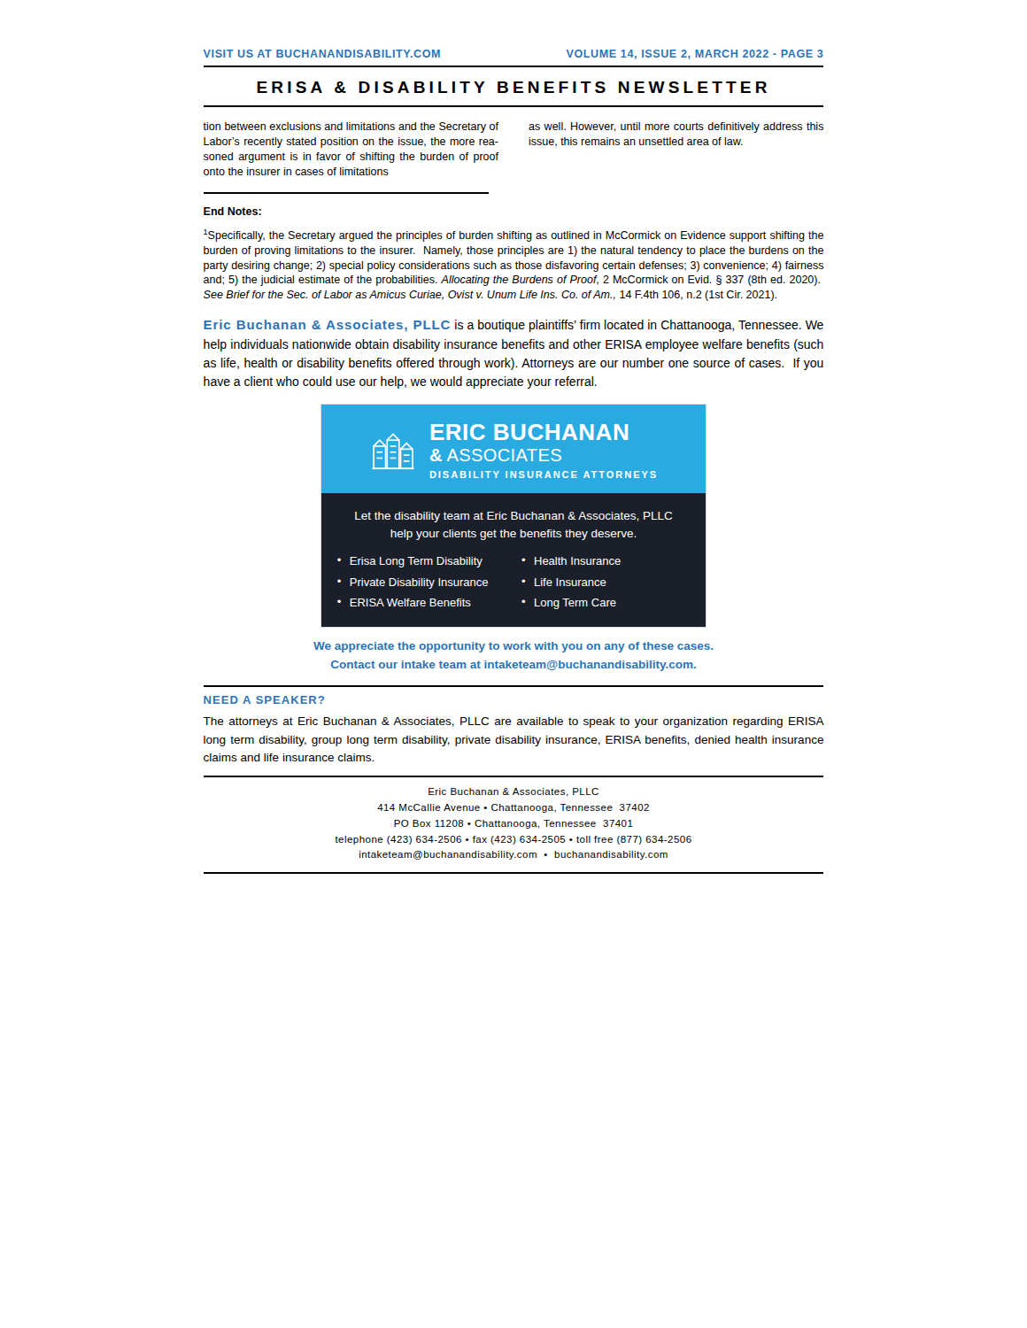VISIT US AT BUCHANANDISABILITY.COM
VOLUME 14, ISSUE 2, MARCH 2022 - PAGE 3
ERISA & DISABILITY BENEFITS NEWSLETTER
tion between exclusions and limitations and the Secretary of Labor’s recently stated position on the issue, the more reasoned argument is in favor of shifting the burden of proof onto the insurer in cases of limitations
as well. However, until more courts definitively address this issue, this remains an unsettled area of law.
End Notes:
1Specifically, the Secretary argued the principles of burden shifting as outlined in McCormick on Evidence support shifting the burden of proving limitations to the insurer. Namely, those principles are 1) the natural tendency to place the burdens on the party desiring change; 2) special policy considerations such as those disfavoring certain defenses; 3) convenience; 4) fairness and; 5) the judicial estimate of the probabilities. Allocating the Burdens of Proof, 2 McCormick on Evid. § 337 (8th ed. 2020). See Brief for the Sec. of Labor as Amicus Curiae, Ovist v. Unum Life Ins. Co. of Am., 14 F.4th 106, n.2 (1st Cir. 2021).
Eric Buchanan & Associates, PLLC is a boutique plaintiffs’ firm located in Chattanooga, Tennessee. We help individuals nationwide obtain disability insurance benefits and other ERISA employee welfare benefits (such as life, health or disability benefits offered through work). Attorneys are our number one source of cases. If you have a client who could use our help, we would appreciate your referral.
ERIC BUCHANAN & ASSOCIATES DISABILITY INSURANCE ATTORNEYS
Let the disability team at Eric Buchanan & Associates, PLLC
help your clients get the benefits they deserve.
Erisa Long Term Disability
Health Insurance
Private Disability Insurance
Life Insurance
ERISA Welfare Benefits
Long Term Care
We appreciate the opportunity to work with you on any of these cases.
Contact our intake team at intaketeam@buchanandisability.com.
NEED A SPEAKER?
The attorneys at Eric Buchanan & Associates, PLLC are available to speak to your organization regarding ERISA long term disability, group long term disability, private disability insurance, ERISA benefits, denied health insurance claims and life insurance claims.
Eric Buchanan & Associates, PLLC
414 McCallie Avenue • Chattanooga, Tennessee 37402
PO Box 11208 • Chattanooga, Tennessee 37401
telephone (423) 634-2506 • fax (423) 634-2505 • toll free (877) 634-2506
intaketeam@buchanandisability.com • buchanandisability.com